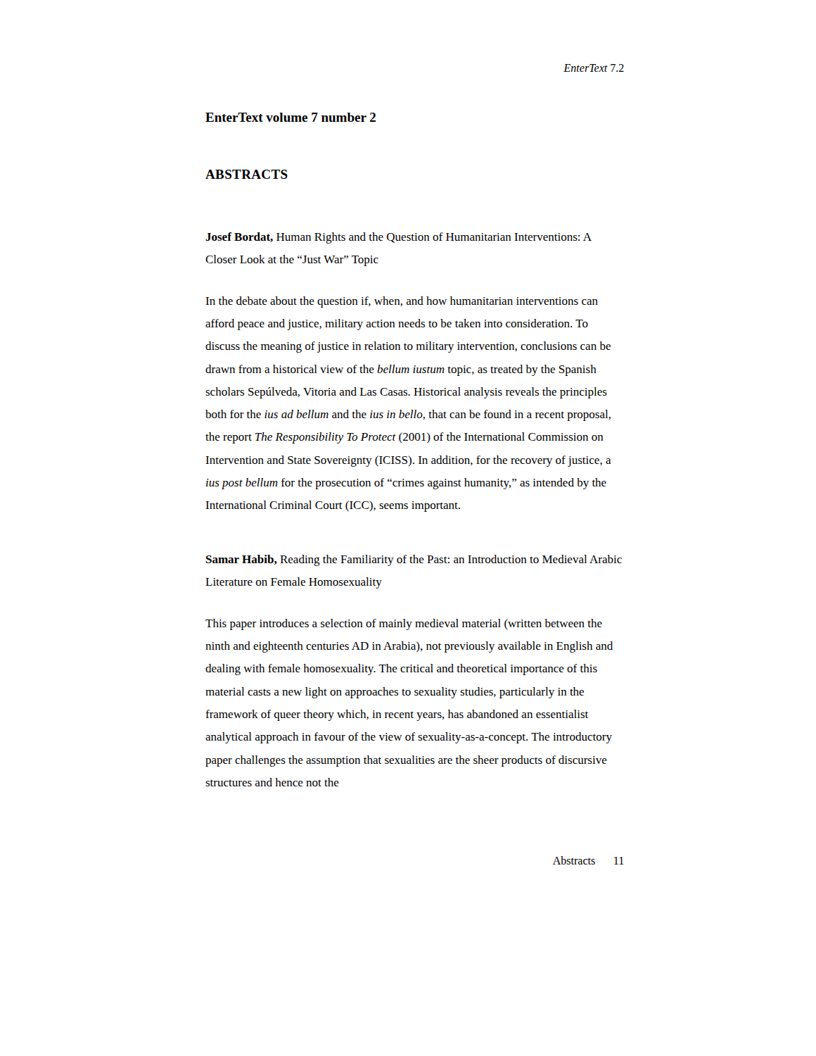EnterText 7.2
EnterText volume 7 number 2
ABSTRACTS
Josef Bordat, Human Rights and the Question of Humanitarian Interventions: A Closer Look at the “Just War” Topic
In the debate about the question if, when, and how humanitarian interventions can afford peace and justice, military action needs to be taken into consideration. To discuss the meaning of justice in relation to military intervention, conclusions can be drawn from a historical view of the bellum iustum topic, as treated by the Spanish scholars Sepúlveda, Vitoria and Las Casas. Historical analysis reveals the principles both for the ius ad bellum and the ius in bello, that can be found in a recent proposal, the report The Responsibility To Protect (2001) of the International Commission on Intervention and State Sovereignty (ICISS). In addition, for the recovery of justice, a ius post bellum for the prosecution of “crimes against humanity,” as intended by the International Criminal Court (ICC), seems important.
Samar Habib, Reading the Familiarity of the Past: an Introduction to Medieval Arabic Literature on Female Homosexuality
This paper introduces a selection of mainly medieval material (written between the ninth and eighteenth centuries AD in Arabia), not previously available in English and dealing with female homosexuality. The critical and theoretical importance of this material casts a new light on approaches to sexuality studies, particularly in the framework of queer theory which, in recent years, has abandoned an essentialist analytical approach in favour of the view of sexuality-as-a-concept. The introductory paper challenges the assumption that sexualities are the sheer products of discursive structures and hence not the
Abstracts11